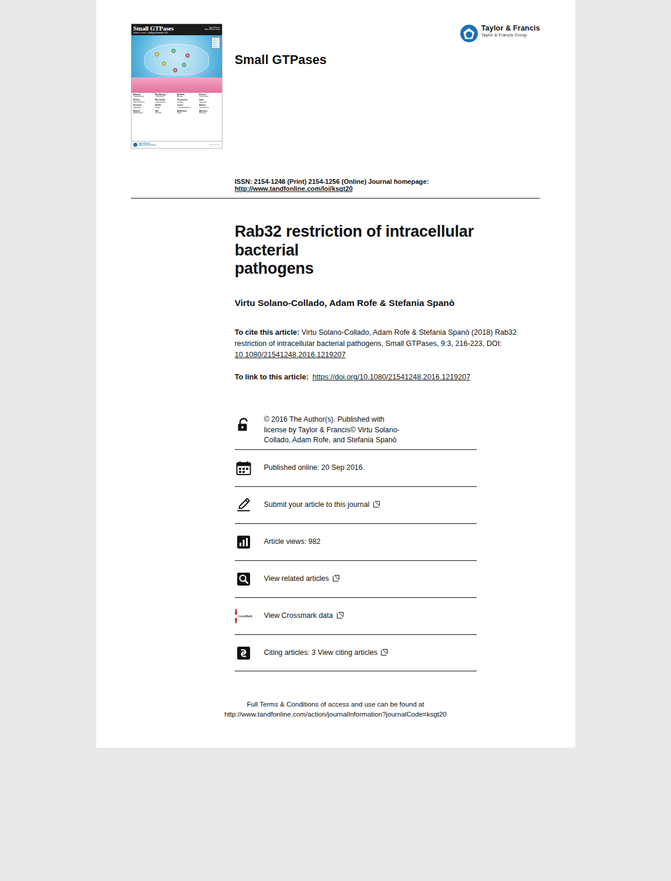Small GTPases
Taylor & Francis
Taylor & Francis Group
Volume 6 · Issue 3 · July/August/September 2015
Key
K2 · 1
GTP 1
RAP
EGFR 1
Editorial Commentary
Review Rab GTPases
Research Signaling
Reports Membranes
Ras Biology Trafficking
Rho Family Cytoskeleton
Arf/Sar Golgi
Ran Nuclear
Methods Assays
Perspective Outlook
Letters Correspondence
Addendum Notes
Erratum Corrections
Index Volume 6
Authors Contributors
Abstracts Meeting
Taylor & Francis
Taylor & Francis Group
ISSN 2154-1248
Small GTPases
Taylor & Francis
Taylor & Francis Group
ISSN: 2154-1248 (Print) 2154-1256 (Online) Journal homepage: http://www.tandfonline.com/loi/ksgt20
Rab32 restriction of intracellular bacterial
pathogens
Virtu Solano-Collado, Adam Rofe & Stefania Spanò
To cite this article: Virtu Solano-Collado, Adam Rofe & Stefania Spanò (2018) Rab32 restriction of intracellular bacterial pathogens, Small GTPases, 9:3, 216-223, DOI: 10.1080/21541248.2016.1219207
To link to this article: https://doi.org/10.1080/21541248.2016.1219207
© 2016 The Author(s). Published with
license by Taylor & Francis© Virtu Solano-
Collado, Adam Rofe, and Stefania Spanò
Published online: 20 Sep 2016.
Submit your article to this journal
Article views: 982
View related articles
CrossMark
View Crossmark data
Citing articles: 3 View citing articles
Full Terms & Conditions of access and use can be found at
http://www.tandfonline.com/action/journalInformation?journalCode=ksgt20